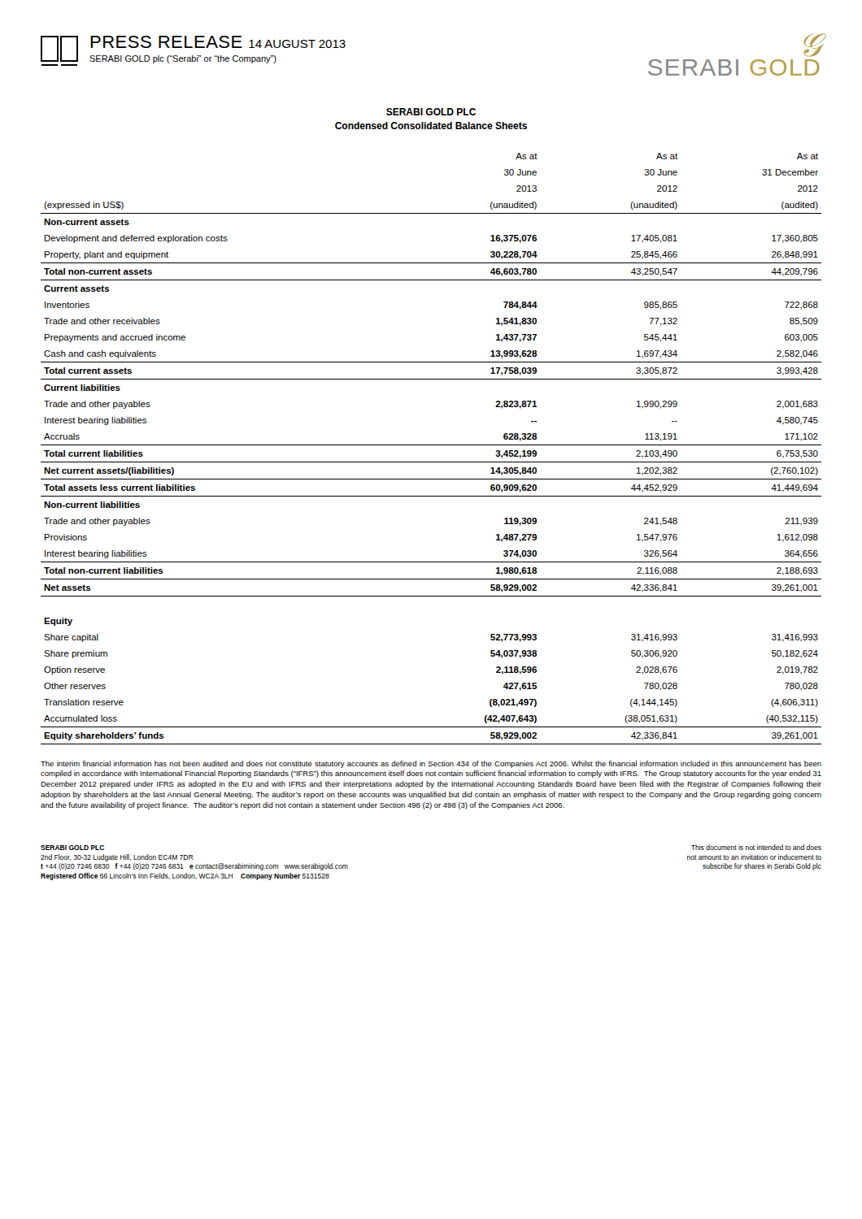PRESS RELEASE 14 AUGUST 2013
SERABI GOLD plc (“Serabi” or “the Company”)
𝒢
SERABI GOLD
SERABI GOLD PLC
Condensed Consolidated Balance Sheets
| | As at | As at | As at |
| | 30 June | 30 June | 31 December |
| | 2013 | 2012 | 2012 |
| (expressed in US$) | (unaudited) | (unaudited) | (audited) |
| Non-current assets | | | |
| Development and deferred exploration costs | 16,375,076 | 17,405,081 | 17,360,805 |
| Property, plant and equipment | 30,228,704 | 25,845,466 | 26,848,991 |
| Total non-current assets | 46,603,780 | 43,250,547 | 44,209,796 |
| Current assets | | | |
| Inventories | 784,844 | 985,865 | 722,868 |
| Trade and other receivables | 1,541,830 | 77,132 | 85,509 |
| Prepayments and accrued income | 1,437,737 | 545,441 | 603,005 |
| Cash and cash equivalents | 13,993,628 | 1,697,434 | 2,582,046 |
| Total current assets | 17,758,039 | 3,305,872 | 3,993,428 |
| Current liabilities | | | |
| Trade and other payables | 2,823,871 | 1,990,299 | 2,001,683 |
| Interest bearing liabilities | -- | -- | 4,580,745 |
| Accruals | 628,328 | 113,191 | 171,102 |
| Total current liabilities | 3,452,199 | 2,103,490 | 6,753,530 |
| Net current assets/(liabilities) | 14,305,840 | 1,202,382 | (2,760,102) |
| Total assets less current liabilities | 60,909,620 | 44,452,929 | 41,449,694 |
| Non-current liabilities | | | |
| Trade and other payables | 119,309 | 241,548 | 211,939 |
| Provisions | 1,487,279 | 1,547,976 | 1,612,098 |
| Interest bearing liabilities | 374,030 | 326,564 | 364,656 |
| Total non-current liabilities | 1,980,618 | 2,116,088 | 2,188,693 |
| Net assets | 58,929,002 | 42,336,841 | 39,261,001 |
| Equity | | | |
| Share capital | 52,773,993 | 31,416,993 | 31,416,993 |
| Share premium | 54,037,938 | 50,306,920 | 50,182,624 |
| Option reserve | 2,118,596 | 2,028,676 | 2,019,782 |
| Other reserves | 427,615 | 780,028 | 780,028 |
| Translation reserve | (8,021,497) | (4,144,145) | (4,606,311) |
| Accumulated loss | (42,407,643) | (38,051,631) | (40,532,115) |
| Equity shareholders’ funds | 58,929,002 | 42,336,841 | 39,261,001 |
The interim financial information has not been audited and does not constitute statutory accounts as defined in Section 434 of the Companies Act 2006. Whilst the financial information included in this announcement has been compiled in accordance with International Financial Reporting Standards (“IFRS”) this announcement itself does not contain sufficient financial information to comply with IFRS. The Group statutory accounts for the year ended 31 December 2012 prepared under IFRS as adopted in the EU and with IFRS and their interpretations adopted by the International Accounting Standards Board have been filed with the Registrar of Companies following their adoption by shareholders at the last Annual General Meeting. The auditor’s report on these accounts was unqualified but did contain an emphasis of matter with respect to the Company and the Group regarding going concern and the future availability of project finance. The auditor’s report did not contain a statement under Section 498 (2) or 498 (3) of the Companies Act 2006.
SERABI GOLD PLC
2nd Floor, 30-32 Ludgate Hill, London EC4M 7DR
t +44 (0)20 7246 6830 f +44 (0)20 7246 6831 e contact@serabimining.com www.serabigold.com
Registered Office 66 Lincoln’s Inn Fields, London, WC2A 3LH Company Number 5131528
This document is not intended to and does
not amount to an invitation or inducement to
subscribe for shares in Serabi Gold plc